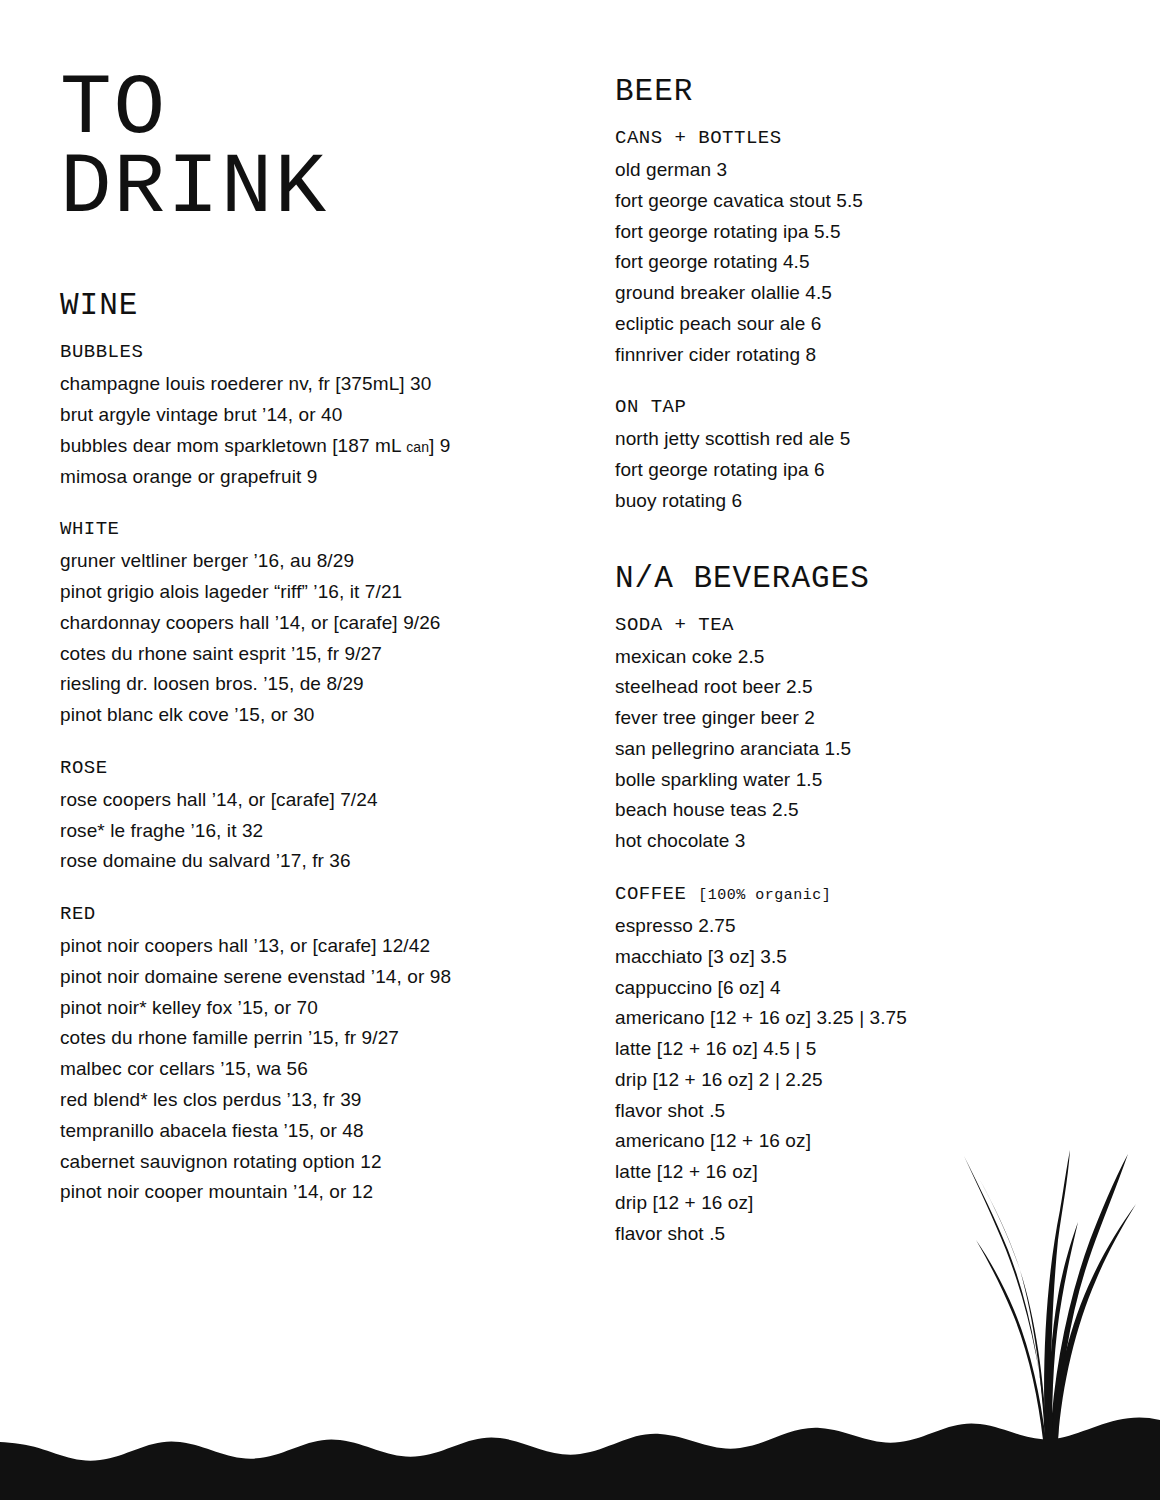TO
DRINK
WINE
BUBBLES
champagne louis roederer nv, fr [375mL] 30
brut argyle vintage brut ’14, or 40
bubbles dear mom sparkletown [187 mL can] 9
mimosa orange or grapefruit 9
WHITE
gruner veltliner berger ’16, au 8/29
pinot grigio alois lageder “riff” ’16, it 7/21
chardonnay coopers hall ’14, or [carafe] 9/26
cotes du rhone saint esprit ’15, fr 9/27
riesling dr. loosen bros. ’15, de 8/29
pinot blanc elk cove ’15, or 30
ROSE
rose coopers hall ’14, or [carafe] 7/24
rose* le fraghe ’16, it 32
rose domaine du salvard ’17, fr 36
RED
pinot noir coopers hall ’13, or [carafe] 12/42
pinot noir domaine serene evenstad ’14, or 98
pinot noir* kelley fox ’15, or 70
cotes du rhone famille perrin ’15, fr 9/27
malbec cor cellars ’15, wa 56
red blend* les clos perdus ’13, fr 39
tempranillo abacela fiesta ’15, or 48
cabernet sauvignon rotating option 12
pinot noir cooper mountain ’14, or 12
BEER
CANS + BOTTLES
old german 3
fort george cavatica stout 5.5
fort george rotating ipa 5.5
fort george rotating 4.5
ground breaker olallie 4.5
ecliptic peach sour ale 6
finnriver cider rotating 8
ON TAP
north jetty scottish red ale 5
fort george rotating ipa 6
buoy rotating 6
N/A BEVERAGES
SODA + TEA
mexican coke 2.5
steelhead root beer 2.5
fever tree ginger beer 2
san pellegrino aranciata 1.5
bolle sparkling water 1.5
beach house teas 2.5
hot chocolate 3
COFFEE [100% organic]
espresso 2.75
macchiato [3 oz] 3.5
cappuccino [6 oz] 4
americano [12 + 16 oz] 3.25 | 3.75
latte [12 + 16 oz] 4.5 | 5
drip [12 + 16 oz] 2 | 2.25
flavor shot .5
americano [12 + 16 oz]
latte [12 + 16 oz]
drip [12 + 16 oz]
flavor shot .5